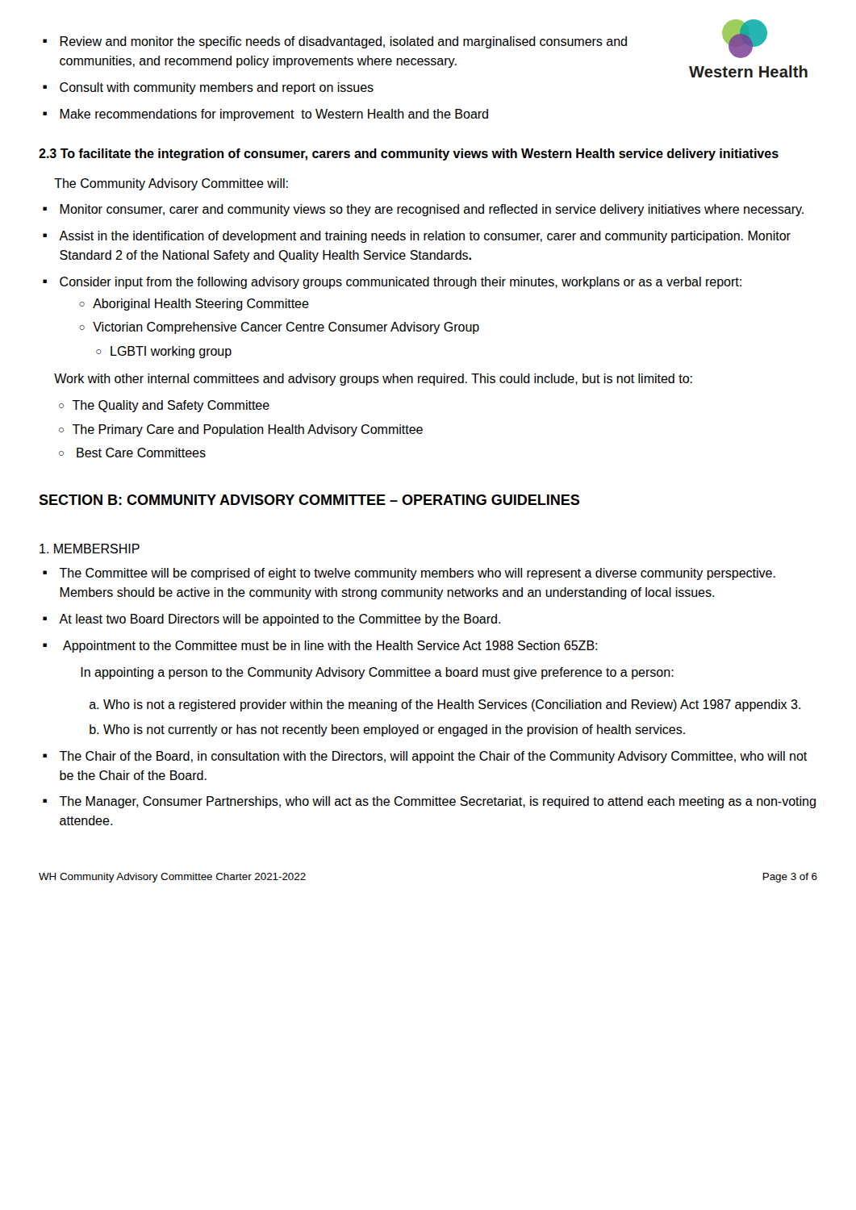Western Health
Review and monitor the specific needs of disadvantaged, isolated and marginalised consumers and communities, and recommend policy improvements where necessary.
Consult with community members and report on issues
Make recommendations for improvement to Western Health and the Board
2.3 To facilitate the integration of consumer, carers and community views with Western Health service delivery initiatives
The Community Advisory Committee will:
Monitor consumer, carer and community views so they are recognised and reflected in service delivery initiatives where necessary.
Assist in the identification of development and training needs in relation to consumer, carer and community participation. Monitor Standard 2 of the National Safety and Quality Health Service Standards.
Consider input from the following advisory groups communicated through their minutes, workplans or as a verbal report:
Aboriginal Health Steering Committee
Victorian Comprehensive Cancer Centre Consumer Advisory Group
LGBTI working group
Work with other internal committees and advisory groups when required. This could include, but is not limited to:
The Quality and Safety Committee
The Primary Care and Population Health Advisory Committee
Best Care Committees
SECTION B: COMMUNITY ADVISORY COMMITTEE – OPERATING GUIDELINES
1. MEMBERSHIP
The Committee will be comprised of eight to twelve community members who will represent a diverse community perspective. Members should be active in the community with strong community networks and an understanding of local issues.
At least two Board Directors will be appointed to the Committee by the Board.
Appointment to the Committee must be in line with the Health Service Act 1988 Section 65ZB:
In appointing a person to the Community Advisory Committee a board must give preference to a person:
Who is not a registered provider within the meaning of the Health Services (Conciliation and Review) Act 1987 appendix 3.
Who is not currently or has not recently been employed or engaged in the provision of health services.
The Chair of the Board, in consultation with the Directors, will appoint the Chair of the Community Advisory Committee, who will not be the Chair of the Board.
The Manager, Consumer Partnerships, who will act as the Committee Secretariat, is required to attend each meeting as a non-voting attendee.
WH Community Advisory Committee Charter 2021-2022 Page 3 of 6